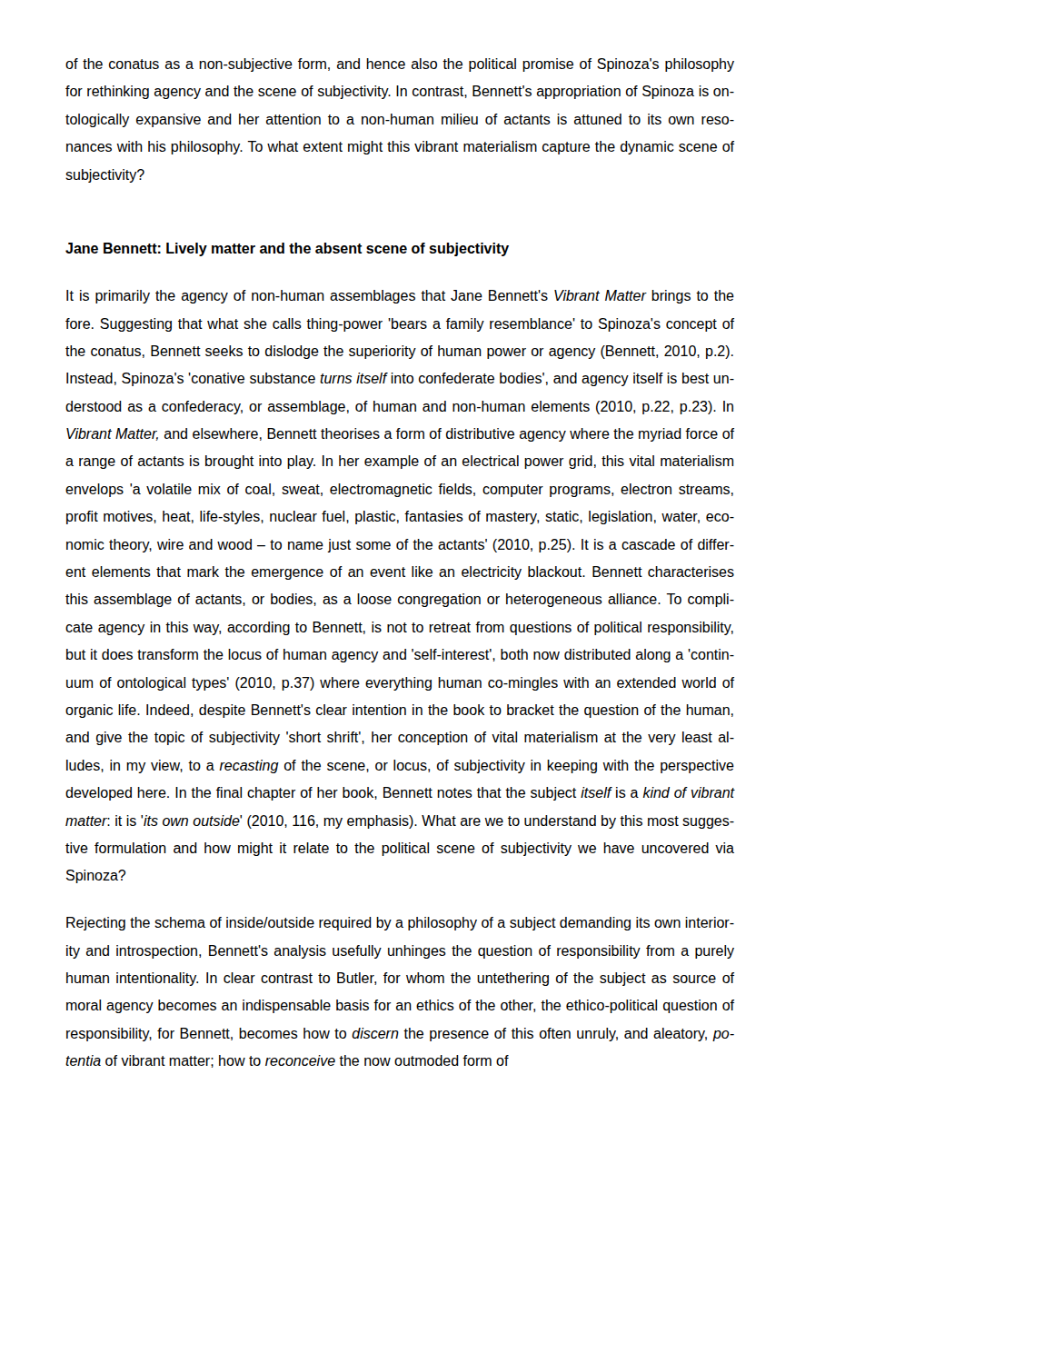of the conatus as a non-subjective form, and hence also the political promise of Spinoza's philosophy for rethinking agency and the scene of subjectivity. In contrast, Bennett's appropriation of Spinoza is ontologically expansive and her attention to a non-human milieu of actants is attuned to its own resonances with his philosophy. To what extent might this vibrant materialism capture the dynamic scene of subjectivity?
Jane Bennett: Lively matter and the absent scene of subjectivity
It is primarily the agency of non-human assemblages that Jane Bennett's Vibrant Matter brings to the fore. Suggesting that what she calls thing-power 'bears a family resemblance' to Spinoza's concept of the conatus, Bennett seeks to dislodge the superiority of human power or agency (Bennett, 2010, p.2). Instead, Spinoza's 'conative substance turns itself into confederate bodies', and agency itself is best understood as a confederacy, or assemblage, of human and non-human elements (2010, p.22, p.23). In Vibrant Matter, and elsewhere, Bennett theorises a form of distributive agency where the myriad force of a range of actants is brought into play. In her example of an electrical power grid, this vital materialism envelops 'a volatile mix of coal, sweat, electromagnetic fields, computer programs, electron streams, profit motives, heat, life-styles, nuclear fuel, plastic, fantasies of mastery, static, legislation, water, economic theory, wire and wood – to name just some of the actants' (2010, p.25). It is a cascade of different elements that mark the emergence of an event like an electricity blackout. Bennett characterises this assemblage of actants, or bodies, as a loose congregation or heterogeneous alliance. To complicate agency in this way, according to Bennett, is not to retreat from questions of political responsibility, but it does transform the locus of human agency and 'self-interest', both now distributed along a 'continuum of ontological types' (2010, p.37) where everything human co-mingles with an extended world of organic life. Indeed, despite Bennett's clear intention in the book to bracket the question of the human, and give the topic of subjectivity 'short shrift', her conception of vital materialism at the very least alludes, in my view, to a recasting of the scene, or locus, of subjectivity in keeping with the perspective developed here. In the final chapter of her book, Bennett notes that the subject itself is a kind of vibrant matter: it is 'its own outside' (2010, 116, my emphasis). What are we to understand by this most suggestive formulation and how might it relate to the political scene of subjectivity we have uncovered via Spinoza?
Rejecting the schema of inside/outside required by a philosophy of a subject demanding its own interiority and introspection, Bennett's analysis usefully unhinges the question of responsibility from a purely human intentionality. In clear contrast to Butler, for whom the untethering of the subject as source of moral agency becomes an indispensable basis for an ethics of the other, the ethico-political question of responsibility, for Bennett, becomes how to discern the presence of this often unruly, and aleatory, potentia of vibrant matter; how to reconceive the now outmoded form of